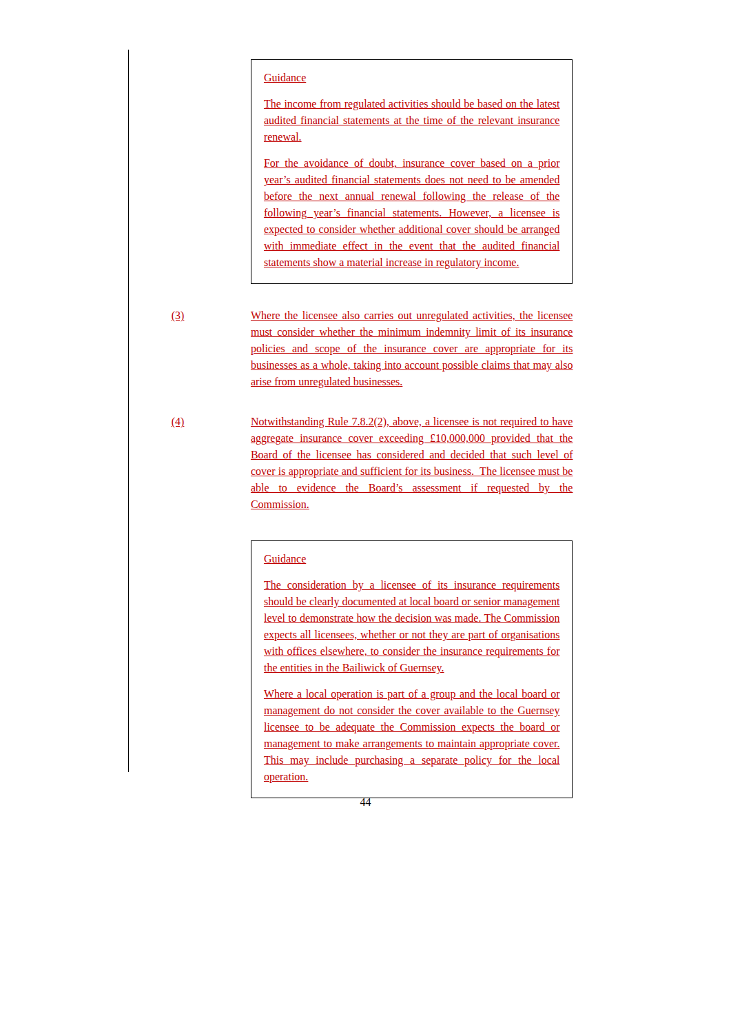Guidance
The income from regulated activities should be based on the latest audited financial statements at the time of the relevant insurance renewal.
For the avoidance of doubt, insurance cover based on a prior year’s audited financial statements does not need to be amended before the next annual renewal following the release of the following year’s financial statements. However, a licensee is expected to consider whether additional cover should be arranged with immediate effect in the event that the audited financial statements show a material increase in regulatory income.
(3)
Where the licensee also carries out unregulated activities, the licensee must consider whether the minimum indemnity limit of its insurance policies and scope of the insurance cover are appropriate for its businesses as a whole, taking into account possible claims that may also arise from unregulated businesses.
(4)
Notwithstanding Rule 7.8.2(2), above, a licensee is not required to have aggregate insurance cover exceeding £10,000,000 provided that the Board of the licensee has considered and decided that such level of cover is appropriate and sufficient for its business. The licensee must be able to evidence the Board’s assessment if requested by the Commission.
Guidance
The consideration by a licensee of its insurance requirements should be clearly documented at local board or senior management level to demonstrate how the decision was made. The Commission expects all licensees, whether or not they are part of organisations with offices elsewhere, to consider the insurance requirements for the entities in the Bailiwick of Guernsey.
Where a local operation is part of a group and the local board or management do not consider the cover available to the Guernsey licensee to be adequate the Commission expects the board or management to make arrangements to maintain appropriate cover. This may include purchasing a separate policy for the local operation.
44